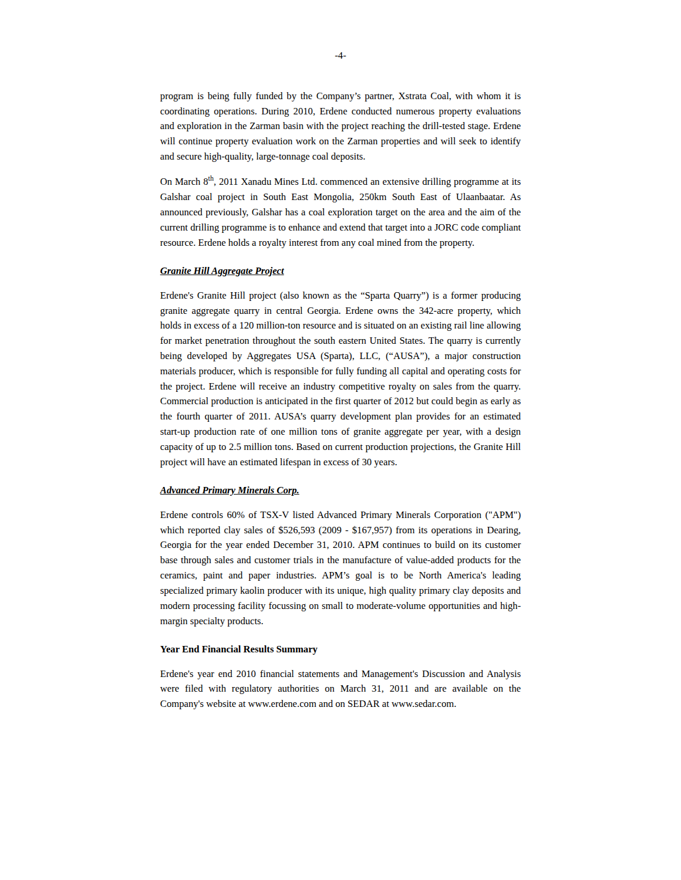-4-
program is being fully funded by the Company’s partner, Xstrata Coal, with whom it is coordinating operations. During 2010, Erdene conducted numerous property evaluations and exploration in the Zarman basin with the project reaching the drill-tested stage. Erdene will continue property evaluation work on the Zarman properties and will seek to identify and secure high-quality, large-tonnage coal deposits.
On March 8th, 2011 Xanadu Mines Ltd. commenced an extensive drilling programme at its Galshar coal project in South East Mongolia, 250km South East of Ulaanbaatar. As announced previously, Galshar has a coal exploration target on the area and the aim of the current drilling programme is to enhance and extend that target into a JORC code compliant resource. Erdene holds a royalty interest from any coal mined from the property.
Granite Hill Aggregate Project
Erdene's Granite Hill project (also known as the “Sparta Quarry”) is a former producing granite aggregate quarry in central Georgia. Erdene owns the 342-acre property, which holds in excess of a 120 million-ton resource and is situated on an existing rail line allowing for market penetration throughout the south eastern United States. The quarry is currently being developed by Aggregates USA (Sparta), LLC, (“AUSA”), a major construction materials producer, which is responsible for fully funding all capital and operating costs for the project. Erdene will receive an industry competitive royalty on sales from the quarry. Commercial production is anticipated in the first quarter of 2012 but could begin as early as the fourth quarter of 2011. AUSA’s quarry development plan provides for an estimated start-up production rate of one million tons of granite aggregate per year, with a design capacity of up to 2.5 million tons. Based on current production projections, the Granite Hill project will have an estimated lifespan in excess of 30 years.
Advanced Primary Minerals Corp.
Erdene controls 60% of TSX-V listed Advanced Primary Minerals Corporation ("APM") which reported clay sales of $526,593 (2009 - $167,957) from its operations in Dearing, Georgia for the year ended December 31, 2010. APM continues to build on its customer base through sales and customer trials in the manufacture of value-added products for the ceramics, paint and paper industries. APM’s goal is to be North America's leading specialized primary kaolin producer with its unique, high quality primary clay deposits and modern processing facility focussing on small to moderate-volume opportunities and high-margin specialty products.
Year End Financial Results Summary
Erdene's year end 2010 financial statements and Management's Discussion and Analysis were filed with regulatory authorities on March 31, 2011 and are available on the Company's website at www.erdene.com and on SEDAR at www.sedar.com.